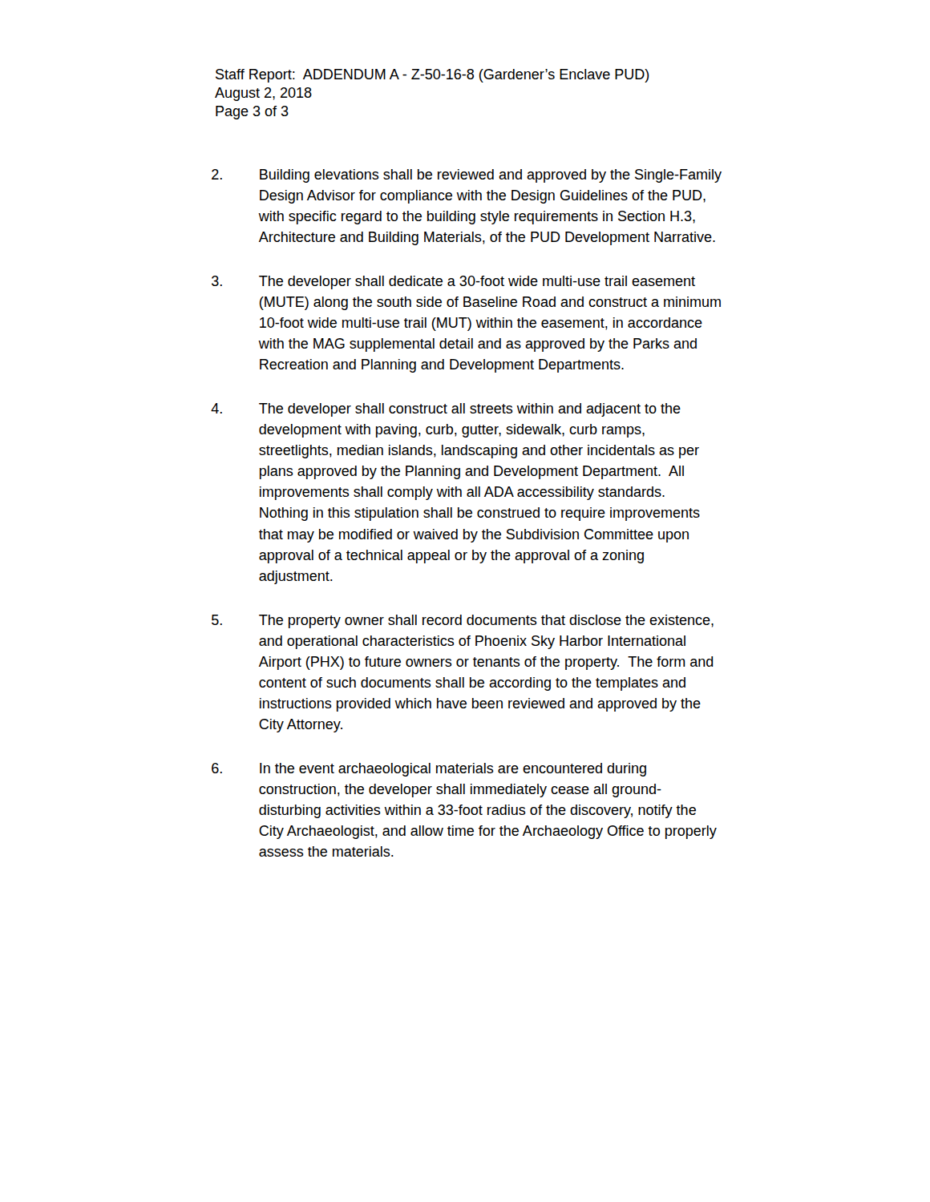Staff Report: ADDENDUM A - Z-50-16-8 (Gardener’s Enclave PUD)
August 2, 2018
Page 3 of 3
2.
Building elevations shall be reviewed and approved by the Single-Family Design Advisor for compliance with the Design Guidelines of the PUD, with specific regard to the building style requirements in Section H.3, Architecture and Building Materials, of the PUD Development Narrative.
3.
The developer shall dedicate a 30-foot wide multi-use trail easement (MUTE) along the south side of Baseline Road and construct a minimum 10-foot wide multi-use trail (MUT) within the easement, in accordance with the MAG supplemental detail and as approved by the Parks and Recreation and Planning and Development Departments.
4.
The developer shall construct all streets within and adjacent to the development with paving, curb, gutter, sidewalk, curb ramps, streetlights, median islands, landscaping and other incidentals as per plans approved by the Planning and Development Department. All improvements shall comply with all ADA accessibility standards. Nothing in this stipulation shall be construed to require improvements that may be modified or waived by the Subdivision Committee upon approval of a technical appeal or by the approval of a zoning adjustment.
5.
The property owner shall record documents that disclose the existence, and operational characteristics of Phoenix Sky Harbor International Airport (PHX) to future owners or tenants of the property. The form and content of such documents shall be according to the templates and instructions provided which have been reviewed and approved by the City Attorney.
6.
In the event archaeological materials are encountered during construction, the developer shall immediately cease all ground-disturbing activities within a 33-foot radius of the discovery, notify the City Archaeologist, and allow time for the Archaeology Office to properly assess the materials.